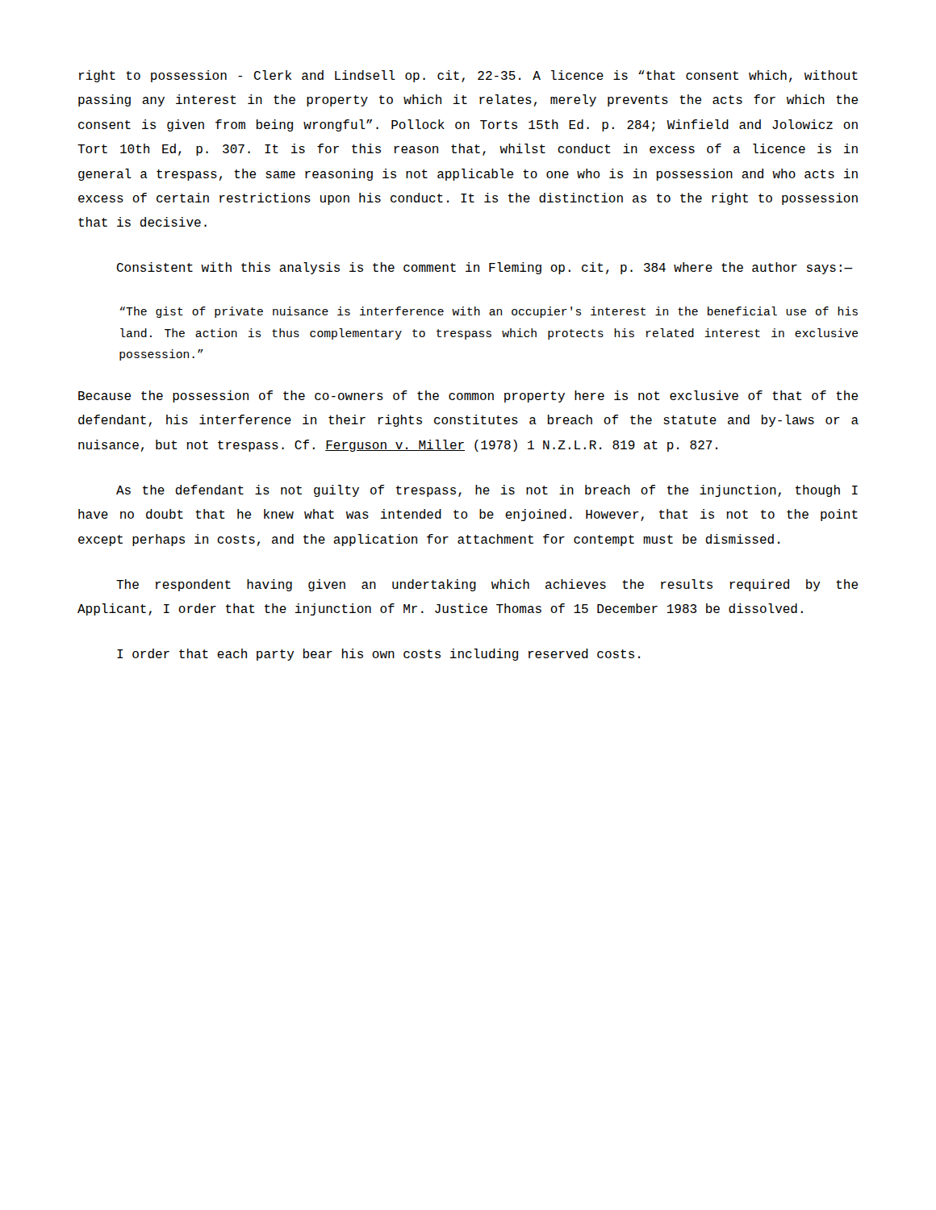right to possession - Clerk and Lindsell op. cit, 22-35. A licence is “that consent which, without passing any interest in the property to which it relates, merely prevents the acts for which the consent is given from being wrongful”. Pollock on Torts 15th Ed. p. 284; Winfield and Jolowicz on Tort 10th Ed, p. 307. It is for this reason that, whilst conduct in excess of a licence is in general a trespass, the same reasoning is not applicable to one who is in possession and who acts in excess of certain restrictions upon his conduct. It is the distinction as to the right to possession that is decisive.
Consistent with this analysis is the comment in Fleming op. cit, p. 384 where the author says:—
“The gist of private nuisance is interference with an occupier's interest in the beneficial use of his land. The action is thus complementary to trespass which protects his related interest in exclusive possession.”
Because the possession of the co-owners of the common property here is not exclusive of that of the defendant, his interference in their rights constitutes a breach of the statute and by-laws or a nuisance, but not trespass. Cf. Ferguson v. Miller (1978) 1 N.Z.L.R. 819 at p. 827.
As the defendant is not guilty of trespass, he is not in breach of the injunction, though I have no doubt that he knew what was intended to be enjoined. However, that is not to the point except perhaps in costs, and the application for attachment for contempt must be dismissed.
The respondent having given an undertaking which achieves the results required by the Applicant, I order that the injunction of Mr. Justice Thomas of 15 December 1983 be dissolved.
I order that each party bear his own costs including reserved costs.